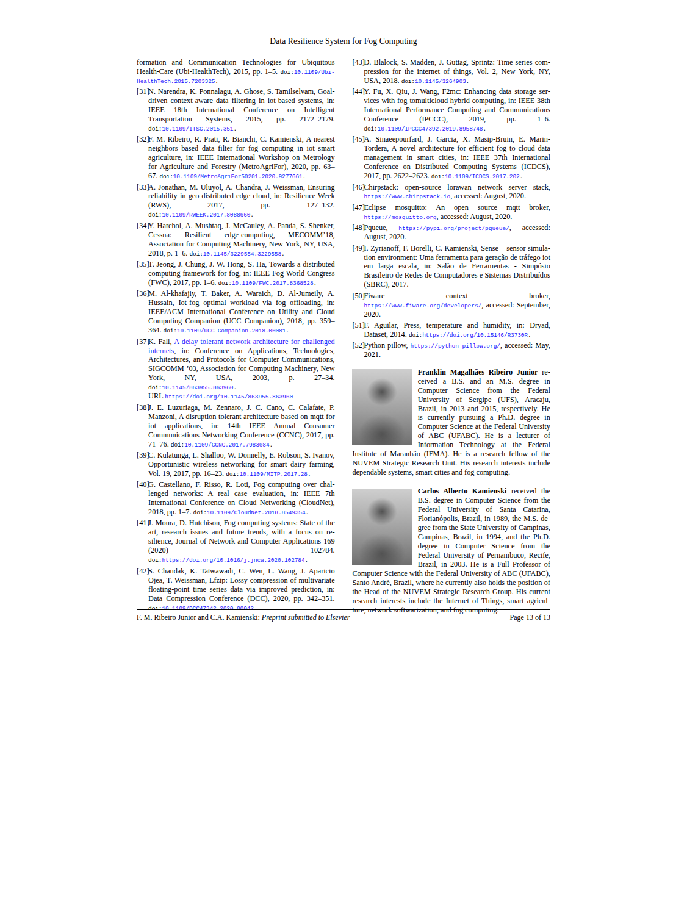Data Resilience System for Fog Computing
formation and Communication Technologies for Ubiquitous Health-Care (Ubi-HealthTech), 2015, pp. 1–5. doi:10.1109/Ubi-HealthTech.2015.7203325.
[31] N. Narendra, K. Ponnalagu, A. Ghose, S. Tamilselvam, Goal-driven context-aware data filtering in iot-based systems, in: IEEE 18th International Conference on Intelligent Transportation Systems, 2015, pp. 2172–2179. doi:10.1109/ITSC.2015.351.
[32] F. M. Ribeiro, R. Prati, R. Bianchi, C. Kamienski, A nearest neighbors based data filter for fog computing in iot smart agriculture, in: IEEE International Workshop on Metrology for Agriculture and Forestry (MetroAgriFor), 2020, pp. 63–67. doi:10.1109/MetroAgriFor50201.2020.9277661.
[33] A. Jonathan, M. Uluyol, A. Chandra, J. Weissman, Ensuring reliability in geo-distributed edge cloud, in: Resilience Week (RWS), 2017, pp. 127–132. doi:10.1109/RWEEK.2017.8088660.
[34] Y. Harchol, A. Mushtaq, J. McCauley, A. Panda, S. Shenker, Cessna: Resilient edge-computing, MECOMM’18, Association for Computing Machinery, New York, NY, USA, 2018, p. 1–6. doi:10.1145/3229554.3229558.
[35] T. Jeong, J. Chung, J. W. Hong, S. Ha, Towards a distributed computing framework for fog, in: IEEE Fog World Congress (FWC), 2017, pp. 1–6. doi:10.1109/FWC.2017.8368528.
[36] M. Al-khafajiy, T. Baker, A. Waraich, D. Al-Jumeily, A. Hussain, Iot-fog optimal workload via fog offloading, in: IEEE/ACM International Conference on Utility and Cloud Computing Companion (UCC Companion), 2018, pp. 359–364. doi:10.1109/UCC-Companion.2018.00081.
[37] K. Fall, A delay-tolerant network architecture for challenged internets, in: Conference on Applications, Technologies, Architectures, and Protocols for Computer Communications, SIGCOMM ’03, Association for Computing Machinery, New York, NY, USA, 2003, p. 27–34. doi:10.1145/863955.863960.
URL https://doi.org/10.1145/863955.863960
[38] J. E. Luzuriaga, M. Zennaro, J. C. Cano, C. Calafate, P. Manzoni, A disruption tolerant architecture based on mqtt for iot applications, in: 14th IEEE Annual Consumer Communications Networking Conference (CCNC), 2017, pp. 71–76. doi:10.1109/CCNC.2017.7983084.
[39] C. Kulatunga, L. Shalloo, W. Donnelly, E. Robson, S. Ivanov, Opportunistic wireless networking for smart dairy farming, Vol. 19, 2017, pp. 16–23. doi:10.1109/MITP.2017.28.
[40] G. Castellano, F. Risso, R. Loti, Fog computing over challenged networks: A real case evaluation, in: IEEE 7th International Conference on Cloud Networking (CloudNet), 2018, pp. 1–7. doi:10.1109/CloudNet.2018.8549354.
[41] J. Moura, D. Hutchison, Fog computing systems: State of the art, research issues and future trends, with a focus on resilience, Journal of Network and Computer Applications 169 (2020) 102784. doi:https://doi.org/10.1016/j.jnca.2020.102784.
[42] S. Chandak, K. Tatwawadi, C. Wen, L. Wang, J. Aparicio Ojea, T. Weissman, Lfzip: Lossy compression of multivariate floating-point time series data via improved prediction, in: Data Compression Conference (DCC), 2020, pp. 342–351. doi:10.1109/DCC47342.2020.00042.
[43] D. Blalock, S. Madden, J. Guttag, Sprintz: Time series compression for the internet of things, Vol. 2, New York, NY, USA, 2018. doi:10.1145/3264903.
[44] Y. Fu, X. Qiu, J. Wang, F2mc: Enhancing data storage services with fog-tomulticloud hybrid computing, in: IEEE 38th International Performance Computing and Communications Conference (IPCCC), 2019, pp. 1–6. doi:10.1109/IPCCC47392.2019.8958748.
[45] A. Sinaeepourfard, J. Garcia, X. Masip-Bruin, E. Marin-Tordera, A novel architecture for efficient fog to cloud data management in smart cities, in: IEEE 37th International Conference on Distributed Computing Systems (ICDCS), 2017, pp. 2622–2623. doi:10.1109/ICDCS.2017.202.
[46] Chirpstack: open-source lorawan network server stack, https://www.chirpstack.io, accessed: August, 2020.
[47] Eclipse mosquitto: An open source mqtt broker, https://mosquitto.org, accessed: August, 2020.
[48] Pqueue, https://pypi.org/project/pqueue/, accessed: August, 2020.
[49] I. Zyrianoff, F. Borelli, C. Kamienski, Sense – sensor simulation environment: Uma ferramenta para geração de tráfego iot em larga escala, in: Salão de Ferramentas - Simpósio Brasileiro de Redes de Computadores e Sistemas Distribuídos (SBRC), 2017.
[50] Fiware context broker, https://www.fiware.org/developers/, accessed: September, 2020.
[51] F. Aguilar, Press, temperature and humidity, in: Dryad, Dataset, 2014. doi:https://doi.org/10.15146/R3730R.
[52] Python pillow, https://python-pillow.org/, accessed: May, 2021.
Franklin Magalhães Ribeiro Junior received a B.S. and an M.S. degree in Computer Science from the Federal University of Sergipe (UFS), Aracaju, Brazil, in 2013 and 2015, respectively. He is currently pursuing a Ph.D. degree in Computer Science at the Federal University of ABC (UFABC). He is a lecturer of Information Technology at the Federal Institute of Maranhão (IFMA). He is a research fellow of the NUVEM Strategic Research Unit. His research interests include dependable systems, smart cities and fog computing.
Carlos Alberto Kamienski received the B.S. degree in Computer Science from the Federal University of Santa Catarina, Florianópolis, Brazil, in 1989, the M.S. degree from the State University of Campinas, Campinas, Brazil, in 1994, and the Ph.D. degree in Computer Science from the Federal University of Pernambuco, Recife, Brazil, in 2003. He is a Full Professor of Computer Science with the Federal University of ABC (UFABC), Santo André, Brazil, where he currently also holds the position of the Head of the NUVEM Strategic Research Group. His current research interests include the Internet of Things, smart agriculture, network softwarization, and fog computing.
F. M. Ribeiro Junior and C.A. Kamienski: Preprint submitted to Elsevier
Page 13 of 13